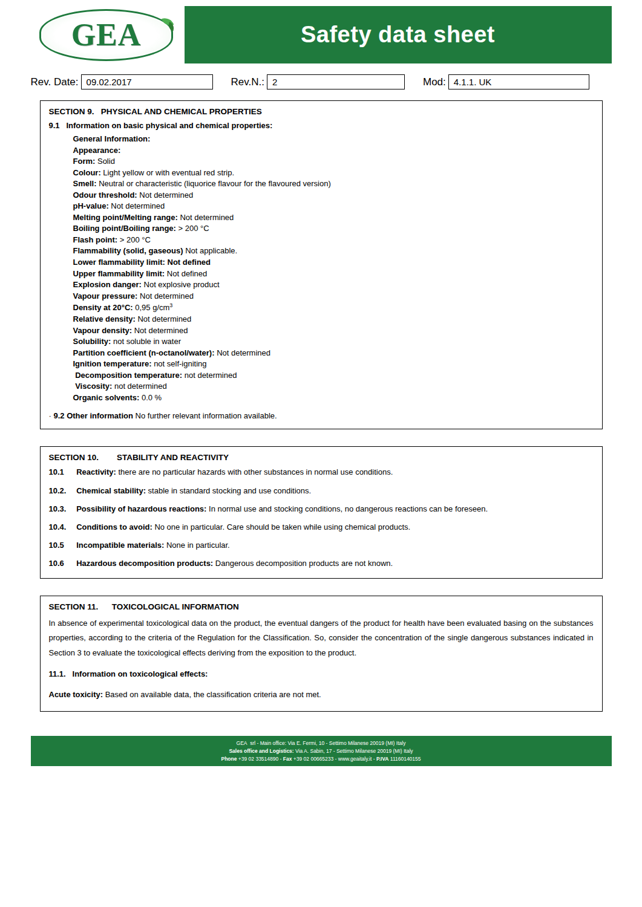GEA
Safety data sheet
Rev. Date: 09.02.2017 Rev.N.: 2 Mod: 4.1.1. UK
SECTION 9. PHYSICAL AND CHEMICAL PROPERTIES
9.1 Information on basic physical and chemical properties:
General Information:
Appearance:
Form: Solid
Colour: Light yellow or with eventual red strip.
Smell: Neutral or characteristic (liquorice flavour for the flavoured version)
Odour threshold: Not determined
pH-value: Not determined
Melting point/Melting range: Not determined
Boiling point/Boiling range: > 200 °C
Flash point: > 200 °C
Flammability (solid, gaseous) Not applicable.
Lower flammability limit: Not defined
Upper flammability limit: Not defined
Explosion danger: Not explosive product
Vapour pressure: Not determined
Density at 20°C: 0,95 g/cm3
Relative density: Not determined
Vapour density: Not determined
Solubility: not soluble in water
Partition coefficient (n-octanol/water): Not determined
Ignition temperature: not self-igniting
Decomposition temperature: not determined
Viscosity: not determined
Organic solvents: 0.0 %
· 9.2 Other information No further relevant information available.
SECTION 10. STABILITY AND REACTIVITY
10.1 Reactivity: there are no particular hazards with other substances in normal use conditions.
10.2. Chemical stability: stable in standard stocking and use conditions.
10.3. Possibility of hazardous reactions: In normal use and stocking conditions, no dangerous reactions can be foreseen.
10.4. Conditions to avoid: No one in particular. Care should be taken while using chemical products.
10.5 Incompatible materials: None in particular.
10.6 Hazardous decomposition products: Dangerous decomposition products are not known.
SECTION 11. TOXICOLOGICAL INFORMATION
In absence of experimental toxicological data on the product, the eventual dangers of the product for health have been evaluated basing on the substances properties, according to the criteria of the Regulation for the Classification. So, consider the concentration of the single dangerous substances indicated in Section 3 to evaluate the toxicological effects deriving from the exposition to the product.
11.1. Information on toxicological effects:
Acute toxicity: Based on available data, the classification criteria are not met.
GEA srl - Main office: Via E. Fermi, 10 - Settimo Milanese 20019 (MI) Italy
Sales office and Logistics: Via A. Sabin, 17 - Settimo Milanese 20019 (MI) Italy
Phone +39 02 33514890 - Fax +39 02 00665233 - www.geaitaly.it - P.IVA 11160140155